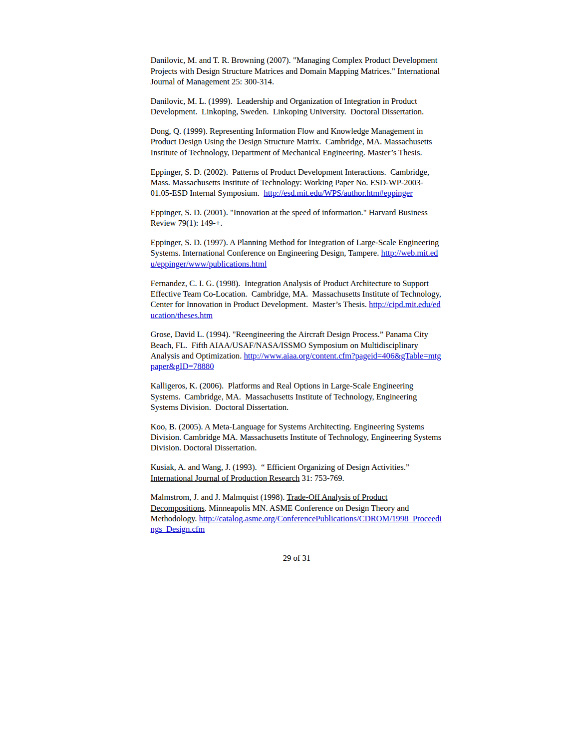Danilovic, M. and T. R. Browning (2007). "Managing Complex Product Development Projects with Design Structure Matrices and Domain Mapping Matrices." International Journal of Management 25: 300-314.
Danilovic, M. L. (1999). Leadership and Organization of Integration in Product Development. Linkoping, Sweden. Linkoping University. Doctoral Dissertation.
Dong, Q. (1999). Representing Information Flow and Knowledge Management in Product Design Using the Design Structure Matrix. Cambridge, MA. Massachusetts Institute of Technology, Department of Mechanical Engineering. Master’s Thesis.
Eppinger, S. D. (2002). Patterns of Product Development Interactions. Cambridge, Mass. Massachusetts Institute of Technology: Working Paper No. ESD-WP-2003-01.05-ESD Internal Symposium. http://esd.mit.edu/WPS/author.htm#eppinger
Eppinger, S. D. (2001). "Innovation at the speed of information." Harvard Business Review 79(1): 149-+.
Eppinger, S. D. (1997). A Planning Method for Integration of Large-Scale Engineering Systems. International Conference on Engineering Design, Tampere. http://web.mit.edu/eppinger/www/publications.html
Fernandez, C. I. G. (1998). Integration Analysis of Product Architecture to Support Effective Team Co-Location. Cambridge, MA. Massachusetts Institute of Technology, Center for Innovation in Product Development. Master’s Thesis. http://cipd.mit.edu/education/theses.htm
Grose, David L. (1994). "Reengineering the Aircraft Design Process.” Panama City Beach, FL. Fifth AIAA/USAF/NASA/ISSMO Symposium on Multidisciplinary Analysis and Optimization. http://www.aiaa.org/content.cfm?pageid=406&gTable=mtgpaper&gID=78880
Kalligeros, K. (2006). Platforms and Real Options in Large-Scale Engineering Systems. Cambridge, MA. Massachusetts Institute of Technology, Engineering Systems Division. Doctoral Dissertation.
Koo, B. (2005). A Meta-Language for Systems Architecting. Engineering Systems Division. Cambridge MA. Massachusetts Institute of Technology, Engineering Systems Division. Doctoral Dissertation.
Kusiak, A. and Wang, J. (1993). “ Efficient Organizing of Design Activities.” International Journal of Production Research 31: 753-769.
Malmstrom, J. and J. Malmquist (1998). Trade-Off Analysis of Product Decompositions. Minneapolis MN. ASME Conference on Design Theory and Methodology. http://catalog.asme.org/ConferencePublications/CDROM/1998_Proceedings_Design.cfm
29 of 31